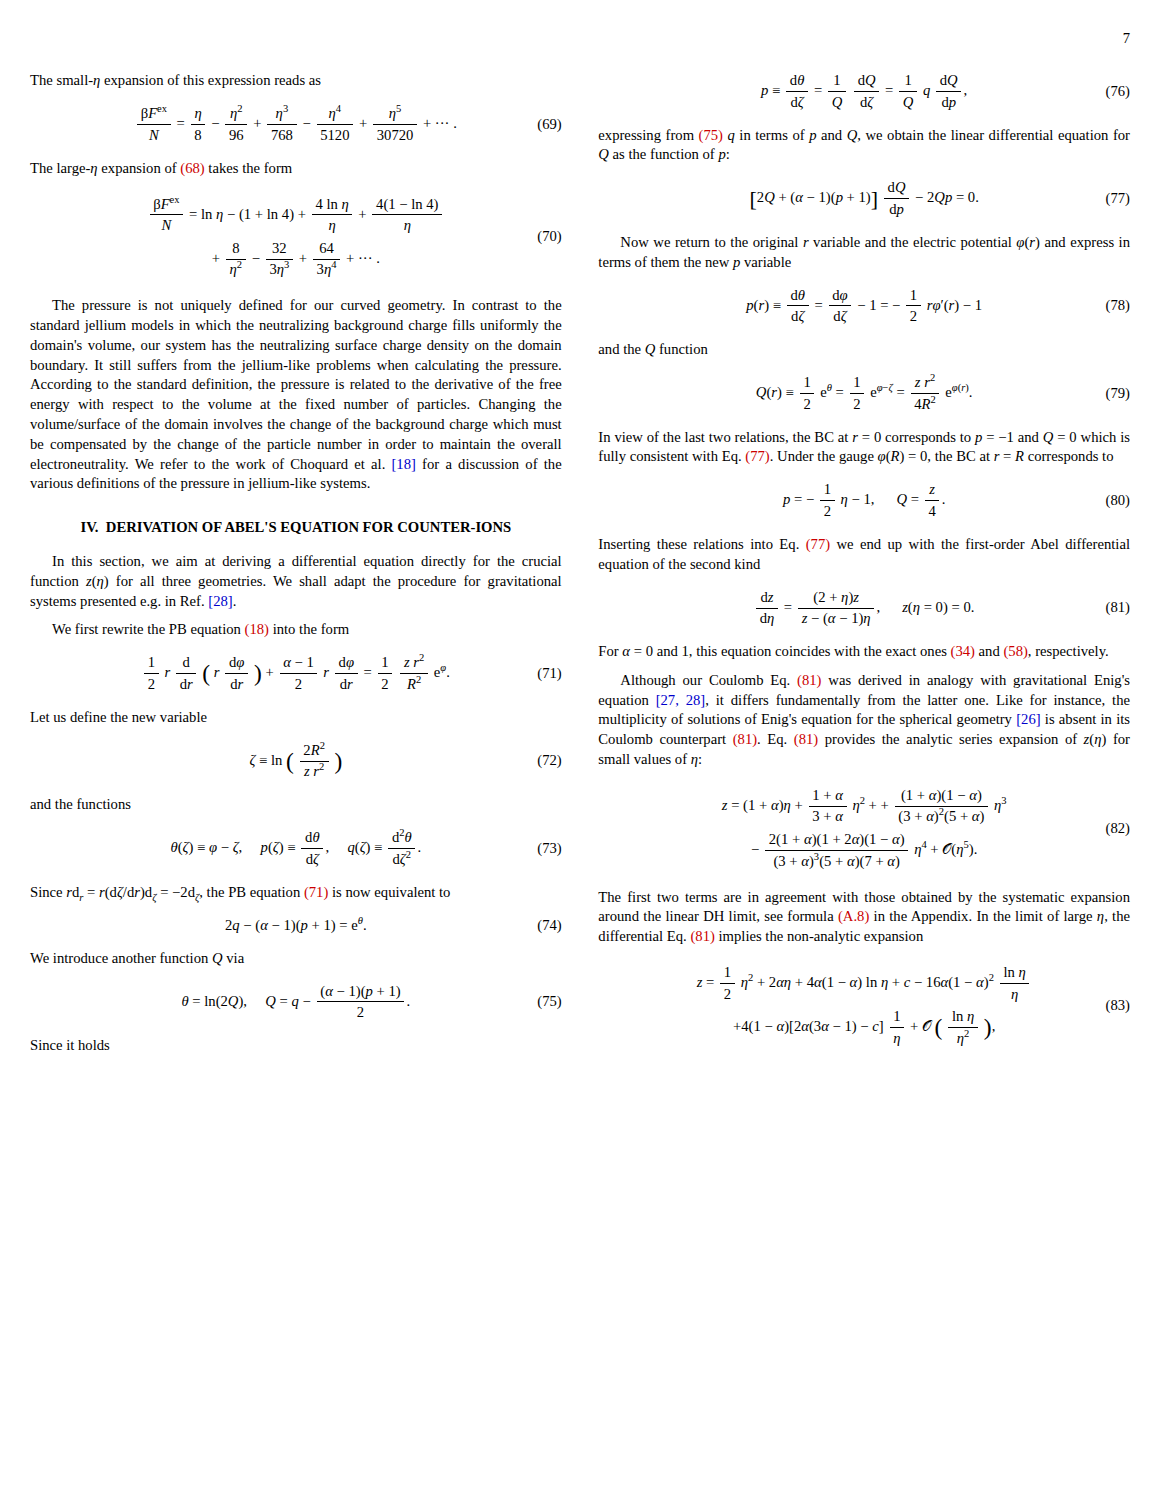7
The small-η expansion of this expression reads as
βFex N = η 8 − η296 + η3768 − η45120 + η530720 + ··· . (69)
The large-η expansion of (68) takes the form
βFex N = ln η − (1 + ln 4) + 4 ln η η + 4(1 − ln 4) η + 8 η2 − 323η3 + 643η4 + ··· . (70)
The pressure is not uniquely defined for our curved geometry. In contrast to the standard jellium models in which the neutralizing background charge fills uniformly the domain's volume, our system has the neutralizing surface charge density on the domain boundary. It still suffers from the jellium-like problems when calculating the pressure. According to the standard definition, the pressure is related to the derivative of the free energy with respect to the volume at the fixed number of particles. Changing the volume/surface of the domain involves the change of the background charge which must be compensated by the change of the particle number in order to maintain the overall electroneutrality. We refer to the work of Choquard et al. [18] for a discussion of the various definitions of the pressure in jellium-like systems.
IV. Derivation of Abel's equation for counter-ions
In this section, we aim at deriving a differential equation directly for the crucial function z(η) for all three geometries. We shall adapt the procedure for gravitational systems presented e.g. in Ref. [28].
We first rewrite the PB equation (18) into the form
12 r ddr ( r dφ dr ) + α − 12 r dφ dr = 12 z r2 R2 eφ. (71)
Let us define the new variable
ζ ≡ ln ( 2R2 z r2 ) (72)
and the functions
θ(ζ) ≡ φ − ζ, p(ζ) ≡ dθ dζ, q(ζ) ≡ d2θ dζ2. (73)
Since rdr = r(dζ/dr)dζ = −2dζ, the PB equation (71) is now equivalent to
2q − (α − 1)(p + 1) = eθ. (74)
We introduce another function Q via
θ = ln(2Q), Q = q − (α − 1)(p + 1) 2. (75)
Since it holds
p ≡ dθ dζ = 1 Q dQ dζ = 1 Q q dQ dp, (76)
expressing from (75) q in terms of p and Q, we obtain the linear differential equation for Q as the function of p:
[2Q + (α − 1)(p + 1)] dQ dp − 2Qp = 0. (77)
Now we return to the original r variable and the electric potential φ(r) and express in terms of them the new p variable
p(r) ≡ dθ dζ = dφ dζ − 1 = − 12 rφ′(r) − 1 (78)
and the Q function
Q(r) ≡ 12 eθ = 12 eφ−ζ = z r24R2 eφ(r). (79)
In view of the last two relations, the BC at r = 0 corresponds to p = −1 and Q = 0 which is fully consistent with Eq. (77). Under the gauge φ(R) = 0, the BC at r = R corresponds to
p = − 12 η − 1, Q = z 4. (80)
Inserting these relations into Eq. (77) we end up with the first-order Abel differential equation of the second kind
dz dη = (2 + η)z z − (α − 1)η, z(η = 0) = 0. (81)
For α = 0 and 1, this equation coincides with the exact ones (34) and (58), respectively.
Although our Coulomb Eq. (81) was derived in analogy with gravitational Enig's equation [27, 28], it differs fundamentally from the latter one. Like for instance, the multiplicity of solutions of Enig's equation for the spherical geometry [26] is absent in its Coulomb counterpart (81). Eq. (81) provides the analytic series expansion of z(η) for small values of η:
z = (1 + α)η + 1 + α 3 + α η2 + + (1 + α)(1 − α)(3 + α)2(5 + α) η3 − 2(1 + α)(1 + 2α)(1 − α)(3 + α)3(5 + α)(7 + α) η4 + 𝒪(η5). (82)
The first two terms are in agreement with those obtained by the systematic expansion around the linear DH limit, see formula (A.8) in the Appendix. In the limit of large η, the differential Eq. (81) implies the non-analytic expansion
z = 12 η2 + 2αη + 4α(1 − α) ln η + c − 16α(1 − α)2 ln η η +4(1 − α)[2α(3α − 1) − c] 1 η + 𝒪 ( ln η η2 ), (83)